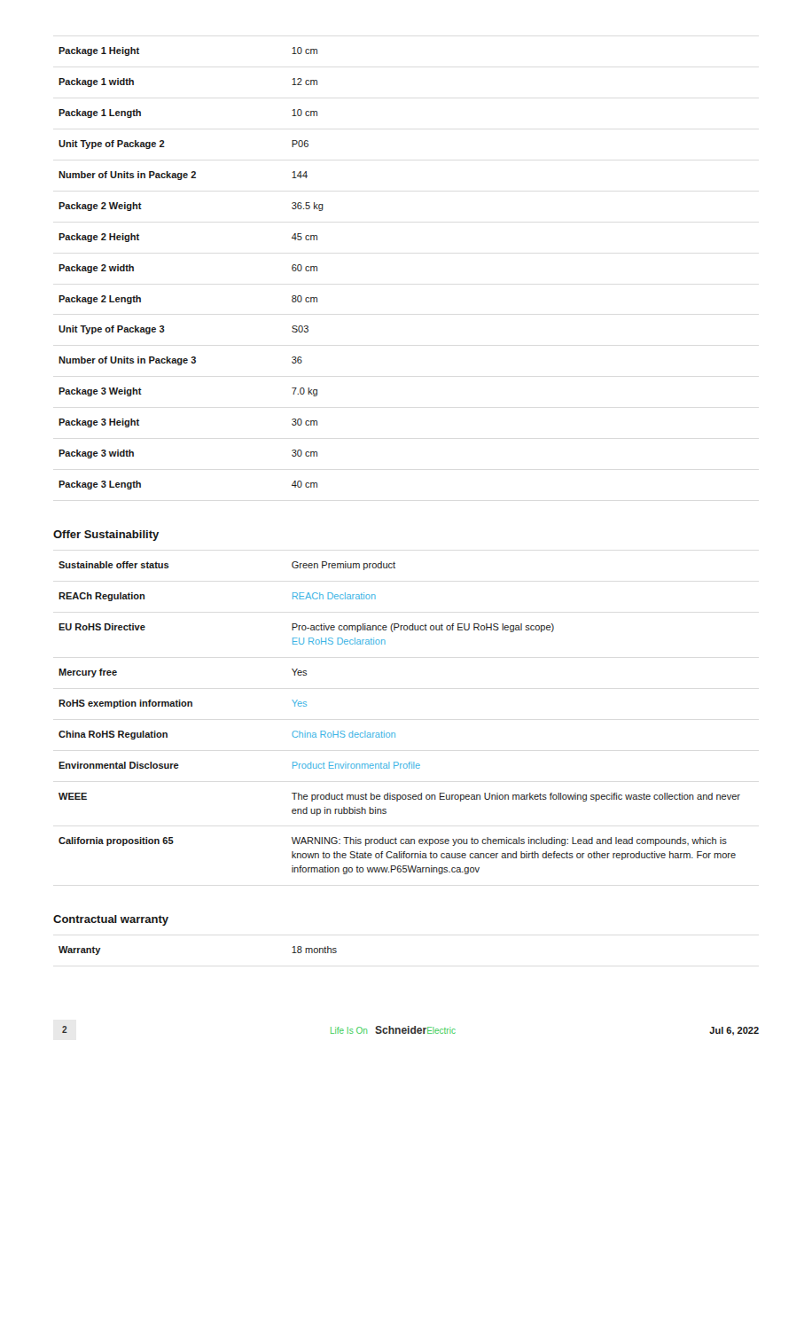| Package 1 Height | 10 cm |
| Package 1 width | 12 cm |
| Package 1 Length | 10 cm |
| Unit Type of Package 2 | P06 |
| Number of Units in Package 2 | 144 |
| Package 2 Weight | 36.5 kg |
| Package 2 Height | 45 cm |
| Package 2 width | 60 cm |
| Package 2 Length | 80 cm |
| Unit Type of Package 3 | S03 |
| Number of Units in Package 3 | 36 |
| Package 3 Weight | 7.0 kg |
| Package 3 Height | 30 cm |
| Package 3 width | 30 cm |
| Package 3 Length | 40 cm |
Offer Sustainability
| Sustainable offer status | Green Premium product |
| REACh Regulation | REACh Declaration |
| EU RoHS Directive | Pro-active compliance (Product out of EU RoHS legal scope) EU RoHS Declaration |
| Mercury free | Yes |
| RoHS exemption information | Yes |
| China RoHS Regulation | China RoHS declaration |
| Environmental Disclosure | Product Environmental Profile |
| WEEE | The product must be disposed on European Union markets following specific waste collection and never end up in rubbish bins |
| California proposition 65 | WARNING: This product can expose you to chemicals including: Lead and lead compounds, which is known to the State of California to cause cancer and birth defects or other reproductive harm. For more information go to www.P65Warnings.ca.gov |
Contractual warranty
| Warranty | 18 months |
2
Life Is On Schneider Electric
Jul 6, 2022